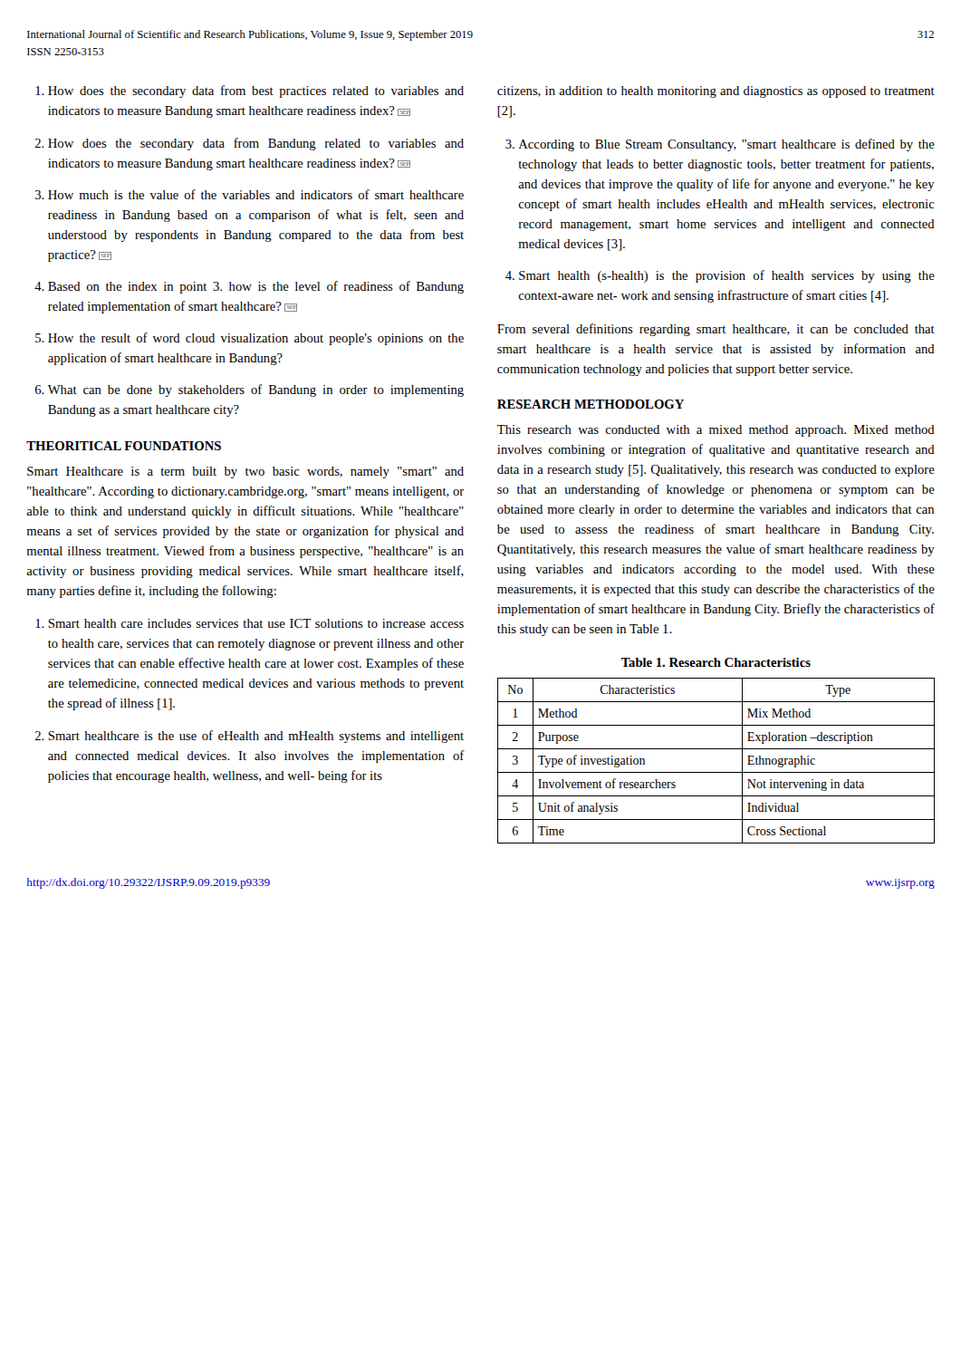312 International Journal of Scientific and Research Publications, Volume 9, Issue 9, September 2019 ISSN 2250-3153
How does the secondary data from best practices related to variables and indicators to measure Bandung smart healthcare readiness index? SEP
How does the secondary data from Bandung related to variables and indicators to measure Bandung smart healthcare readiness index? SEP
How much is the value of the variables and indicators of smart healthcare readiness in Bandung based on a comparison of what is felt, seen and understood by respondents in Bandung compared to the data from best practice? SEP
Based on the index in point 3. how is the level of readiness of Bandung related implementation of smart healthcare? SEP
How the result of word cloud visualization about people's opinions on the application of smart healthcare in Bandung?
What can be done by stakeholders of Bandung in order to implementing Bandung as a smart healthcare city?
Theoritical Foundations
Smart Healthcare is a term built by two basic words, namely "smart" and "healthcare". According to dictionary.cambridge.org, "smart" means intelligent, or able to think and understand quickly in difficult situations. While "healthcare" means a set of services provided by the state or organization for physical and mental illness treatment. Viewed from a business perspective, "healthcare" is an activity or business providing medical services. While smart healthcare itself, many parties define it, including the following:
Smart health care includes services that use ICT solutions to increase access to health care, services that can remotely diagnose or prevent illness and other services that can enable effective health care at lower cost. Examples of these are telemedicine, connected medical devices and various methods to prevent the spread of illness [1].
Smart healthcare is the use of eHealth and mHealth systems and intelligent and connected medical devices. It also involves the implementation of policies that encourage health, wellness, and well- being for its
citizens, in addition to health monitoring and diagnostics as opposed to treatment [2].
According to Blue Stream Consultancy, "smart healthcare is defined by the technology that leads to better diagnostic tools, better treatment for patients, and devices that improve the quality of life for anyone and everyone." he key concept of smart health includes eHealth and mHealth services, electronic record management, smart home services and intelligent and connected medical devices [3].
Smart health (s-health) is the provision of health services by using the context-aware net- work and sensing infrastructure of smart cities [4].
From several definitions regarding smart healthcare, it can be concluded that smart healthcare is a health service that is assisted by information and communication technology and policies that support better service.
Research Methodology
This research was conducted with a mixed method approach. Mixed method involves combining or integration of qualitative and quantitative research and data in a research study [5]. Qualitatively, this research was conducted to explore so that an understanding of knowledge or phenomena or symptom can be obtained more clearly in order to determine the variables and indicators that can be used to assess the readiness of smart healthcare in Bandung City. Quantitatively, this research measures the value of smart healthcare readiness by using variables and indicators according to the model used. With these measurements, it is expected that this study can describe the characteristics of the implementation of smart healthcare in Bandung City. Briefly the characteristics of this study can be seen in Table 1.
Table 1. Research Characteristics
| No | Characteristics | Type |
| --- | --- | --- |
| 1 | Method | Mix Method |
| 2 | Purpose | Exploration –description |
| 3 | Type of investigation | Ethnographic |
| 4 | Involvement of researchers | Not intervening in data |
| 5 | Unit of analysis | Individual |
| 6 | Time | Cross Sectional |
http://dx.doi.org/10.29322/IJSRP.9.09.2019.p9339 www.ijsrp.org